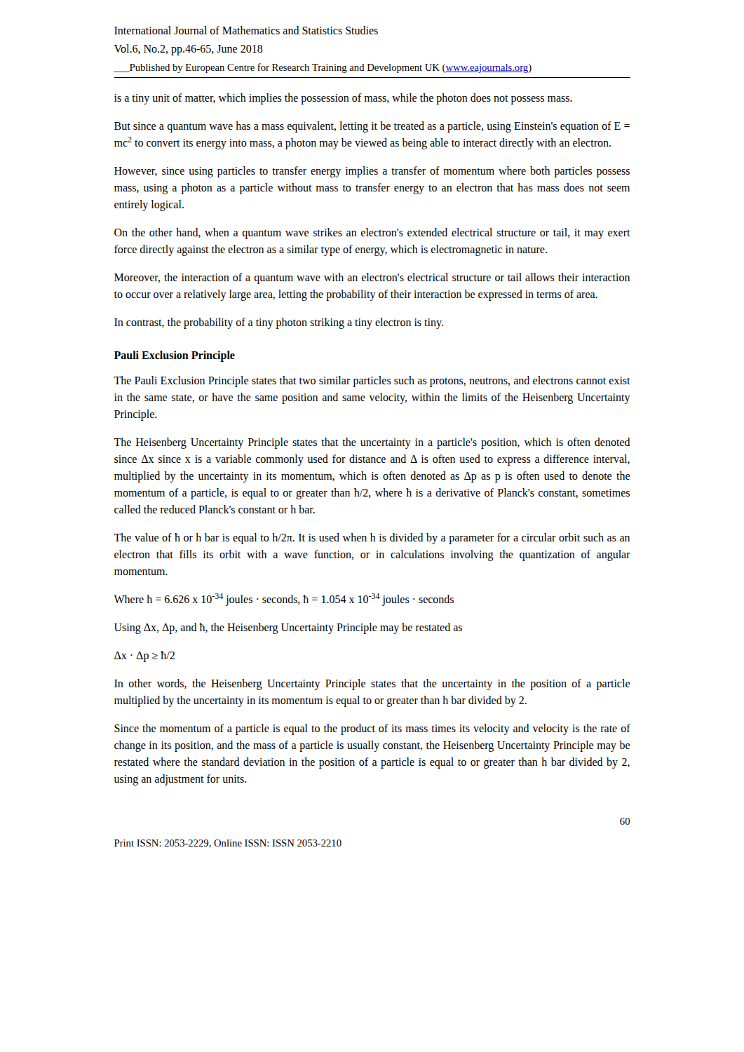International Journal of Mathematics and Statistics Studies
Vol.6, No.2, pp.46-65, June 2018
___Published by European Centre for Research Training and Development UK (www.eajournals.org)
is a tiny unit of matter, which implies the possession of mass, while the photon does not possess mass.
But since a quantum wave has a mass equivalent, letting it be treated as a particle, using Einstein's equation of E = mc2 to convert its energy into mass, a photon may be viewed as being able to interact directly with an electron.
However, since using particles to transfer energy implies a transfer of momentum where both particles possess mass, using a photon as a particle without mass to transfer energy to an electron that has mass does not seem entirely logical.
On the other hand, when a quantum wave strikes an electron's extended electrical structure or tail, it may exert force directly against the electron as a similar type of energy, which is electromagnetic in nature.
Moreover, the interaction of a quantum wave with an electron's electrical structure or tail allows their interaction to occur over a relatively large area, letting the probability of their interaction be expressed in terms of area.
In contrast, the probability of a tiny photon striking a tiny electron is tiny.
Pauli Exclusion Principle
The Pauli Exclusion Principle states that two similar particles such as protons, neutrons, and electrons cannot exist in the same state, or have the same position and same velocity, within the limits of the Heisenberg Uncertainty Principle.
The Heisenberg Uncertainty Principle states that the uncertainty in a particle's position, which is often denoted since Δx since x is a variable commonly used for distance and Δ is often used to express a difference interval, multiplied by the uncertainty in its momentum, which is often denoted as Δp as p is often used to denote the momentum of a particle, is equal to or greater than ħ/2, where ħ is a derivative of Planck's constant, sometimes called the reduced Planck's constant or h bar.
The value of ħ or h bar is equal to h/2π. It is used when h is divided by a parameter for a circular orbit such as an electron that fills its orbit with a wave function, or in calculations involving the quantization of angular momentum.
Where h = 6.626 x 10-34 joules · seconds, ħ = 1.054 x 10-34 joules · seconds
Using Δx, Δp, and ħ, the Heisenberg Uncertainty Principle may be restated as
Δx · Δp ≥ ħ/2
In other words, the Heisenberg Uncertainty Principle states that the uncertainty in the position of a particle multiplied by the uncertainty in its momentum is equal to or greater than h bar divided by 2.
Since the momentum of a particle is equal to the product of its mass times its velocity and velocity is the rate of change in its position, and the mass of a particle is usually constant, the Heisenberg Uncertainty Principle may be restated where the standard deviation in the position of a particle is equal to or greater than h bar divided by 2, using an adjustment for units.
60
Print ISSN: 2053-2229, Online ISSN: ISSN 2053-2210